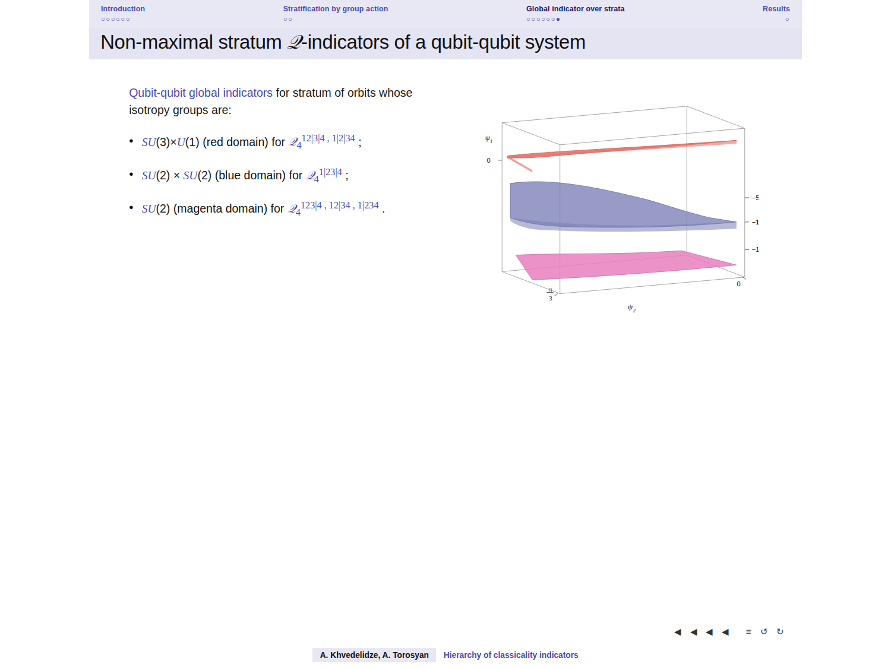Introduction
○○○○○○
Stratification by group action
○○
Global indicator over strata
○○○○○○●
Results
○
Non-maximal stratum 𝒬-indicators of a qubit-qubit system
Qubit-qubit global indicators for stratum of orbits whose isotropy groups are:
SU(3)×U(1) (red domain) for 𝒬412|3|4 , 1|2|34 ;
SU(2) × SU(2) (blue domain) for 𝒬41|23|4 ;
SU(2) (magenta domain) for 𝒬4123|4 , 12|34 , 1|234 .
Three-dimensional plot of logarithm of global indicator Q4 for the Hilbert–Schmidt measure Three overlapping surfaces plotted over the psi-1 and psi-2 axes: a red surface near the top, a blue surface in the middle, and a magenta surface below. The vertical axis is labelled Ln Q4[g_HS] with ticks at 0, minus 5, minus 10 and minus 15. 0 −5 −10 −15 Ln Q4[gHS] ψ1 ψ2 π 3 0
◀ ◀ ◀ ◀ ≡ ↺ ↻
A. Khvedelidze, A. Torosyan Hierarchy of classicality indicators